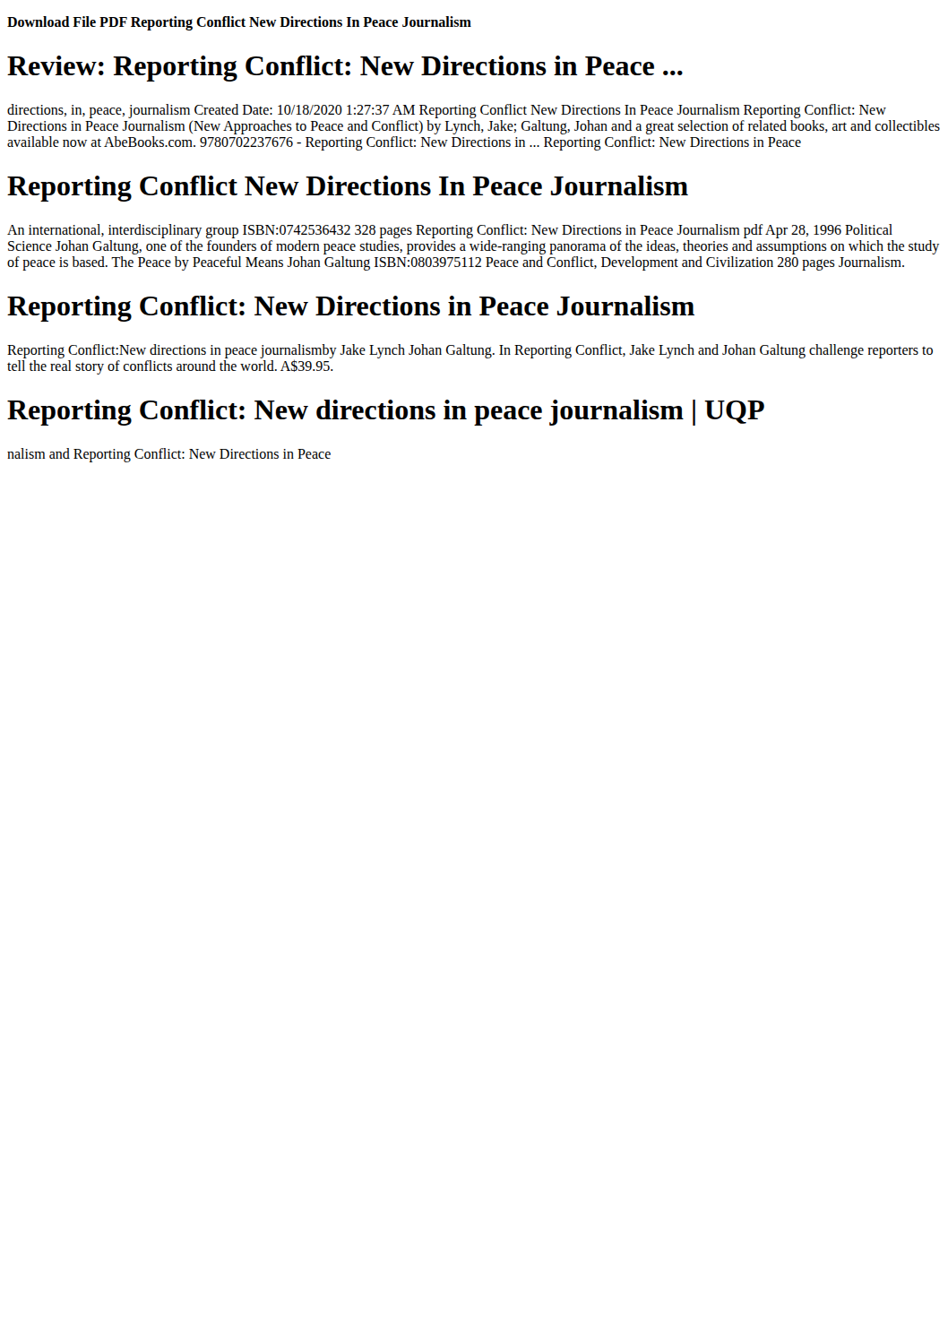Download File PDF Reporting Conflict New Directions In Peace Journalism
Review: Reporting Conflict: New Directions in Peace ...
directions, in, peace, journalism Created Date: 10/18/2020 1:27:37 AM Reporting Conflict New Directions In Peace Journalism Reporting Conflict: New Directions in Peace Journalism (New Approaches to Peace and Conflict) by Lynch, Jake; Galtung, Johan and a great selection of related books, art and collectibles available now at AbeBooks.com. 9780702237676 - Reporting Conflict: New Directions in ... Reporting Conflict: New Directions in Peace
Reporting Conflict New Directions In Peace Journalism
An international, interdisciplinary group ISBN:0742536432 328 pages Reporting Conflict: New Directions in Peace Journalism pdf Apr 28, 1996 Political Science Johan Galtung, one of the founders of modern peace studies, provides a wide-ranging panorama of the ideas, theories and assumptions on which the study of peace is based. The Peace by Peaceful Means Johan Galtung ISBN:0803975112 Peace and Conflict, Development and Civilization 280 pages Journalism.
Reporting Conflict: New Directions in Peace Journalism
Reporting Conflict:New directions in peace journalismby Jake Lynch Johan Galtung. In Reporting Conflict, Jake Lynch and Johan Galtung challenge reporters to tell the real story of conflicts around the world. A$39.95.
Reporting Conflict: New directions in peace journalism | UQP
nalism and Reporting Conflict: New Directions in Peace